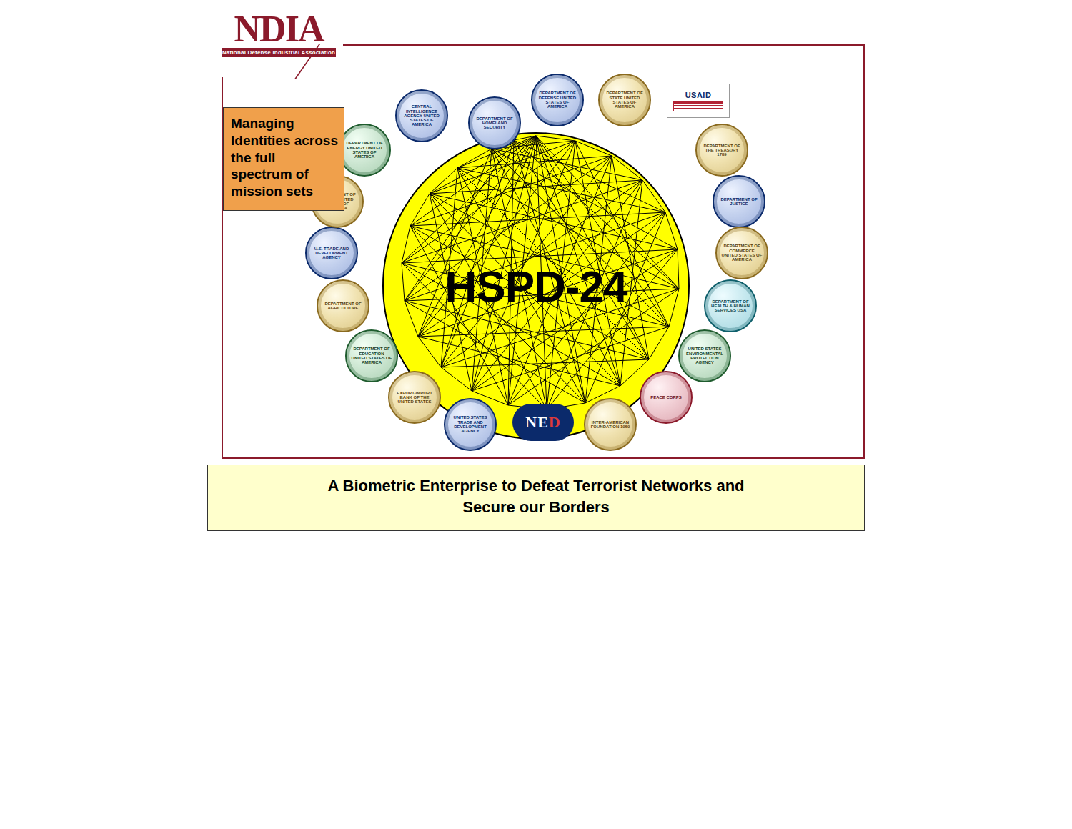NDIA
National Defense Industrial Association
Managing Identities across the full spectrum of mission sets
HSPD-24
DEPARTMENT OF HOMELAND SECURITY
DEPARTMENT OF DEFENSE UNITED STATES OF AMERICA
DEPARTMENT OF STATE UNITED STATES OF AMERICA
USAID
DEPARTMENT OF THE TREASURY 1789
DEPARTMENT OF JUSTICE
DEPARTMENT OF COMMERCE UNITED STATES OF AMERICA
DEPARTMENT OF HEALTH & HUMAN SERVICES USA
UNITED STATES ENVIRONMENTAL PROTECTION AGENCY
PEACE CORPS
INTER-AMERICAN FOUNDATION 1969
NED
UNITED STATES TRADE AND DEVELOPMENT AGENCY
EXPORT-IMPORT BANK OF THE UNITED STATES
DEPARTMENT OF EDUCATION UNITED STATES OF AMERICA
DEPARTMENT OF AGRICULTURE
U.S. TRADE AND DEVELOPMENT AGENCY
DEPARTMENT OF LABOR UNITED STATES OF AMERICA
DEPARTMENT OF ENERGY UNITED STATES OF AMERICA
CENTRAL INTELLIGENCE AGENCY UNITED STATES OF AMERICA
A Biometric Enterprise to Defeat Terrorist Networks and
Secure our Borders